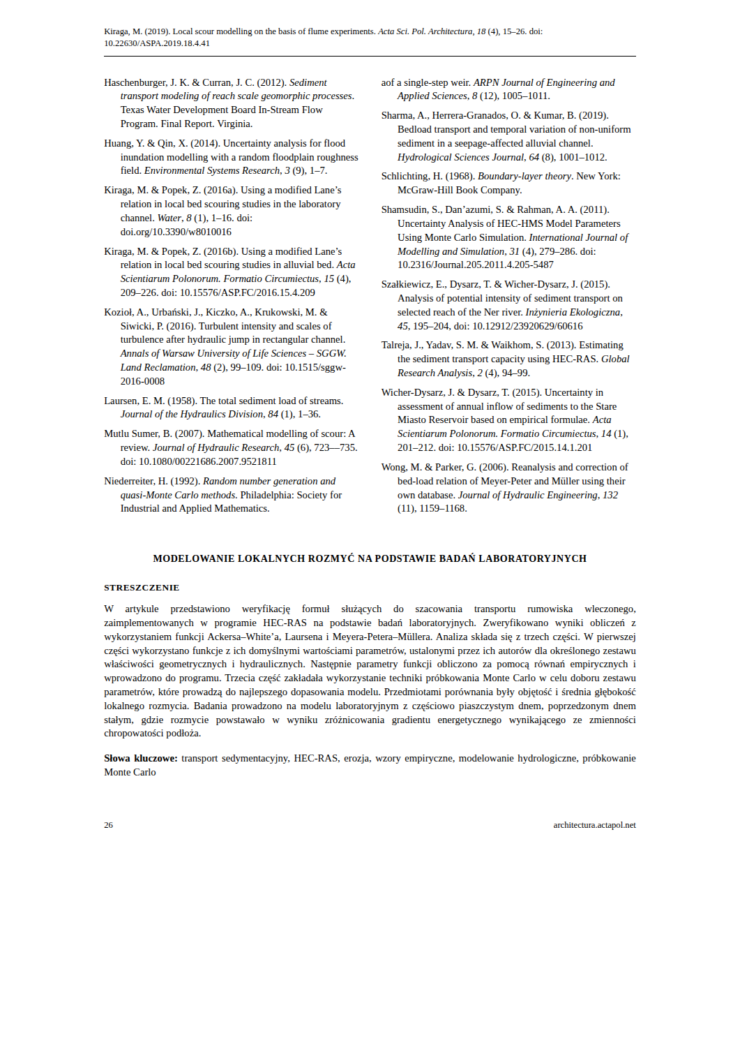Kiraga, M. (2019). Local scour modelling on the basis of flume experiments. Acta Sci. Pol. Architectura, 18 (4), 15–26. doi: 10.22630/ASPA.2019.18.4.41
Haschenburger, J. K. & Curran, J. C. (2012). Sediment transport modeling of reach scale geomorphic processes. Texas Water Development Board In-Stream Flow Program. Final Report. Virginia.
Huang, Y. & Qin, X. (2014). Uncertainty analysis for flood inundation modelling with a random floodplain roughness field. Environmental Systems Research, 3 (9), 1–7.
Kiraga, M. & Popek, Z. (2016a). Using a modified Lane’s relation in local bed scouring studies in the laboratory channel. Water, 8 (1), 1–16. doi: doi.org/10.3390/w8010016
Kiraga, M. & Popek, Z. (2016b). Using a modified Lane’s relation in local bed scouring studies in alluvial bed. Acta Scientiarum Polonorum. Formatio Circumiectus, 15 (4), 209–226. doi: 10.15576/ASP.FC/2016.15.4.209
Kozioł, A., Urbański, J., Kiczko, A., Krukowski, M. & Siwicki, P. (2016). Turbulent intensity and scales of turbulence after hydraulic jump in rectangular channel. Annals of Warsaw University of Life Sciences – SGGW. Land Reclamation, 48 (2), 99–109. doi: 10.1515/sggw-2016-0008
Laursen, E. M. (1958). The total sediment load of streams. Journal of the Hydraulics Division, 84 (1), 1–36.
Mutlu Sumer, B. (2007). Mathematical modelling of scour: A review. Journal of Hydraulic Research, 45 (6), 723––735. doi: 10.1080/00221686.2007.9521811
Niederreiter, H. (1992). Random number generation and quasi-Monte Carlo methods. Philadelphia: Society for Industrial and Applied Mathematics.
aof a single-step weir. ARPN Journal of Engineering and Applied Sciences, 8 (12), 1005–1011.
Sharma, A., Herrera-Granados, O. & Kumar, B. (2019). Bedload transport and temporal variation of non-uniform sediment in a seepage-affected alluvial channel. Hydrological Sciences Journal, 64 (8), 1001–1012.
Schlichting, H. (1968). Boundary-layer theory. New York: McGraw-Hill Book Company.
Shamsudin, S., Dan’azumi, S. & Rahman, A. A. (2011). Uncertainty Analysis of HEC-HMS Model Parameters Using Monte Carlo Simulation. International Journal of Modelling and Simulation, 31 (4), 279–286. doi: 10.2316/Journal.205.2011.4.205-5487
Szałkiewicz, E., Dysarz, T. & Wicher-Dysarz, J. (2015). Analysis of potential intensity of sediment transport on selected reach of the Ner river. Inżynieria Ekologiczna, 45, 195–204, doi: 10.12912/23920629/60616
Talreja, J., Yadav, S. M. & Waikhom, S. (2013). Estimating the sediment transport capacity using HEC-RAS. Global Research Analysis, 2 (4), 94–99.
Wicher-Dysarz, J. & Dysarz, T. (2015). Uncertainty in assessment of annual inflow of sediments to the Stare Miasto Reservoir based on empirical formulae. Acta Scientiarum Polonorum. Formatio Circumiectus, 14 (1), 201–212. doi: 10.15576/ASP.FC/2015.14.1.201
Wong, M. & Parker, G. (2006). Reanalysis and correction of bed-load relation of Meyer-Peter and Müller using their own database. Journal of Hydraulic Engineering, 132 (11), 1159–1168.
MODELOWANIE LOKALNYCH ROZMYĆ NA PODSTAWIE BADAŃ LABORATORYJNYCH
STRESZCZENIE
W artykule przedstawiono weryfikację formuł służących do szacowania transportu rumowiska wleczonego, zaimplementowanych w programie HEC-RAS na podstawie badań laboratoryjnych. Zweryfikowano wyniki obliczeń z wykorzystaniem funkcji Ackersa–White’a, Laursena i Meyera-Petera–Müllera. Analiza składa się z trzech części. W pierwszej części wykorzystano funkcje z ich domyślnymi wartościami parametrów, ustalonymi przez ich autorów dla określonego zestawu właściwości geometrycznych i hydraulicznych. Następnie parametry funkcji obliczono za pomocą równań empirycznych i wprowadzono do programu. Trzecia część zakładała wykorzystanie techniki próbkowania Monte Carlo w celu doboru zestawu parametrów, które prowadzą do najlepszego dopasowania modelu. Przedmiotami porównania były objętość i średnia głębokość lokalnego rozmycia. Badania prowadzono na modelu laboratoryjnym z częściowo piaszczystym dnem, poprzedzonym dnem stałym, gdzie rozmycie powstawało w wyniku zróżnicowania gradientu energetycznego wynikającego ze zmienności chropowatości podłoża.
Słowa kluczowe: transport sedymentacyjny, HEC-RAS, erozja, wzory empiryczne, modelowanie hydrologiczne, próbkowanie Monte Carlo
26 architectura.actapol.net